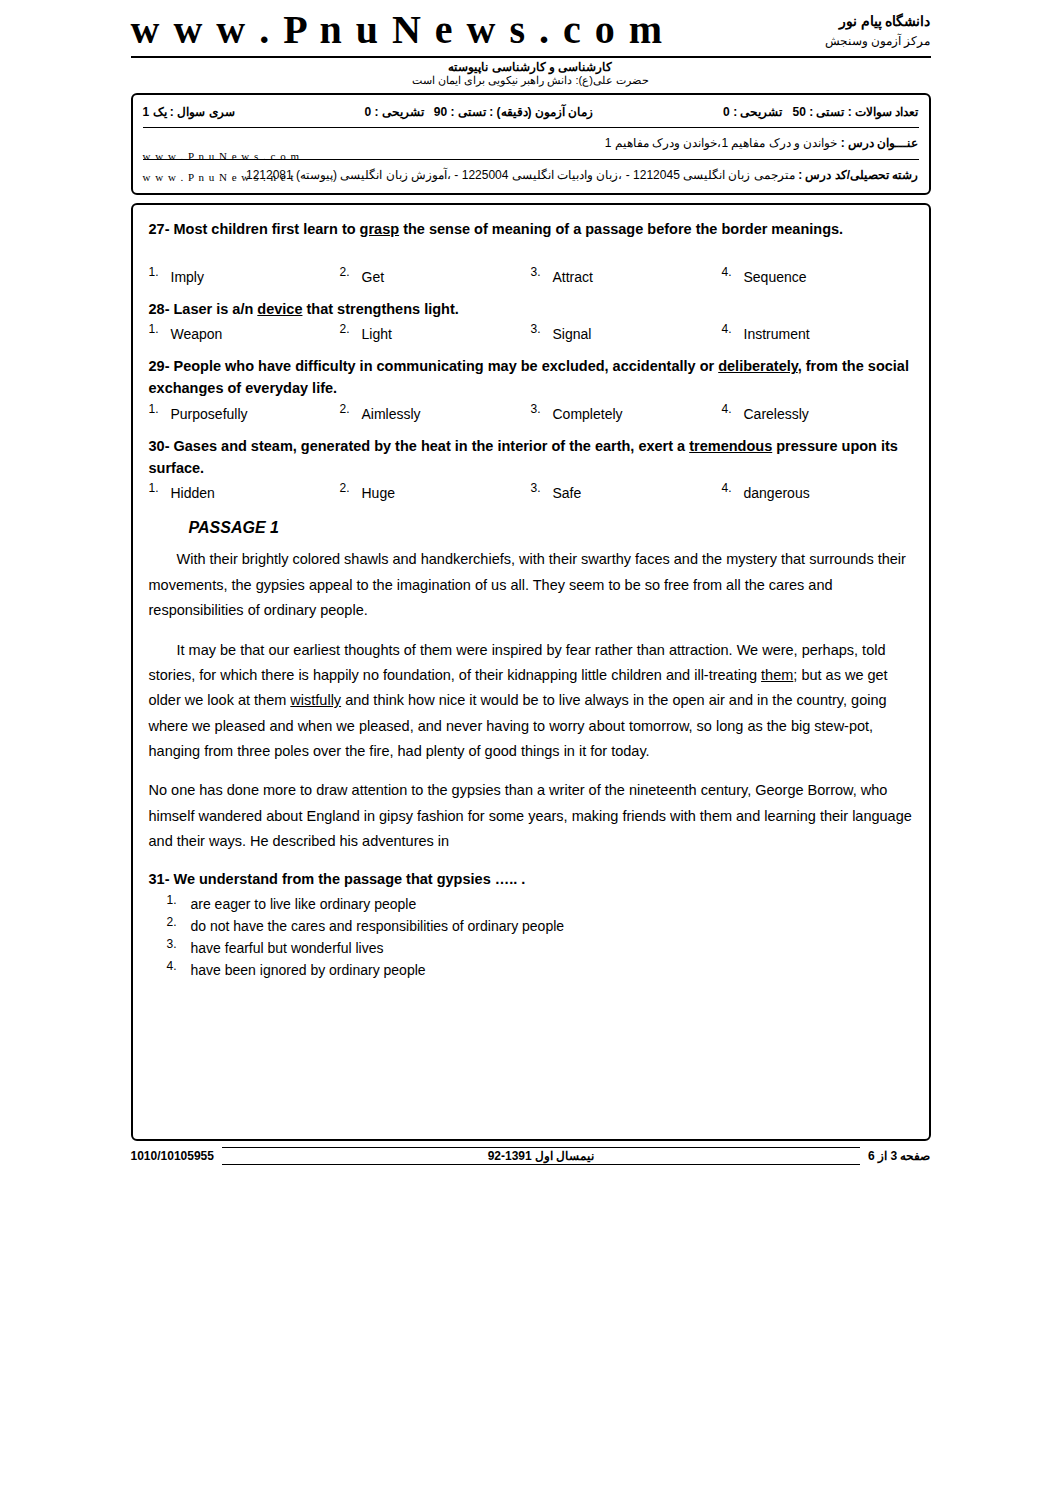w w w . P n u N e w s . c o m
دانشگاه پیام نور
مرکز آزمون وسنجش
کارشناسی و کارشناسی ناپیوسته
حضرت علی(ع): دانش راهبر نیکویی برای ایمان است
تعداد سوالات : تستی : 50 تشریحی : 0
زمان آزمون (دقیقه) : تستی : 90 تشریحی : 0
سری سوال : یک 1
عنـــوان درس : خواندن و درک مفاهیم 1،خواندن ودرک مفاهیم 1
رشته تحصیلی/کد درس : مترجمی زبان انگلیسی 1212045 - ،زبان وادبیات انگلیسی 1225004 - ،آموزش زبان انگلیسی (پیوسته) 1212081
w w w . P n u N e w s . c o m
w w w . P n u N e w s . n e t
27- Most children first learn to grasp the sense of meaning of a passage before the border meanings.
1. Imply
2. Get
3. Attract
4. Sequence
28- Laser is a/n device that strengthens light.
1. Weapon
2. Light
3. Signal
4. Instrument
29- People who have difficulty in communicating may be excluded, accidentally or deliberately, from the social exchanges of everyday life.
1. Purposefully
2. Aimlessly
3. Completely
4. Carelessly
30- Gases and steam, generated by the heat in the interior of the earth, exert a tremendous pressure upon its surface.
1. Hidden
2. Huge
3. Safe
4. dangerous
PASSAGE 1
With their brightly colored shawls and handkerchiefs, with their swarthy faces and the mystery that surrounds their movements, the gypsies appeal to the imagination of us all. They seem to be so free from all the cares and responsibilities of ordinary people.
It may be that our earliest thoughts of them were inspired by fear rather than attraction. We were, perhaps, told stories, for which there is happily no foundation, of their kidnapping little children and ill-treating them; but as we get older we look at them wistfully and think how nice it would be to live always in the open air and in the country, going where we pleased and when we pleased, and never having to worry about tomorrow, so long as the big stew-pot, hanging from three poles over the fire, had plenty of good things in it for today.
No one has done more to draw attention to the gypsies than a writer of the nineteenth century, George Borrow, who himself wandered about England in gipsy fashion for some years, making friends with them and learning their language and their ways. He described his adventures in
31- We understand from the passage that gypsies ….. .
1. are eager to live like ordinary people
2. do not have the cares and responsibilities of ordinary people
3. have fearful but wonderful lives
4. have been ignored by ordinary people
صفحه 3 از 6
نیمسال اول 1391-92
1010/10105955